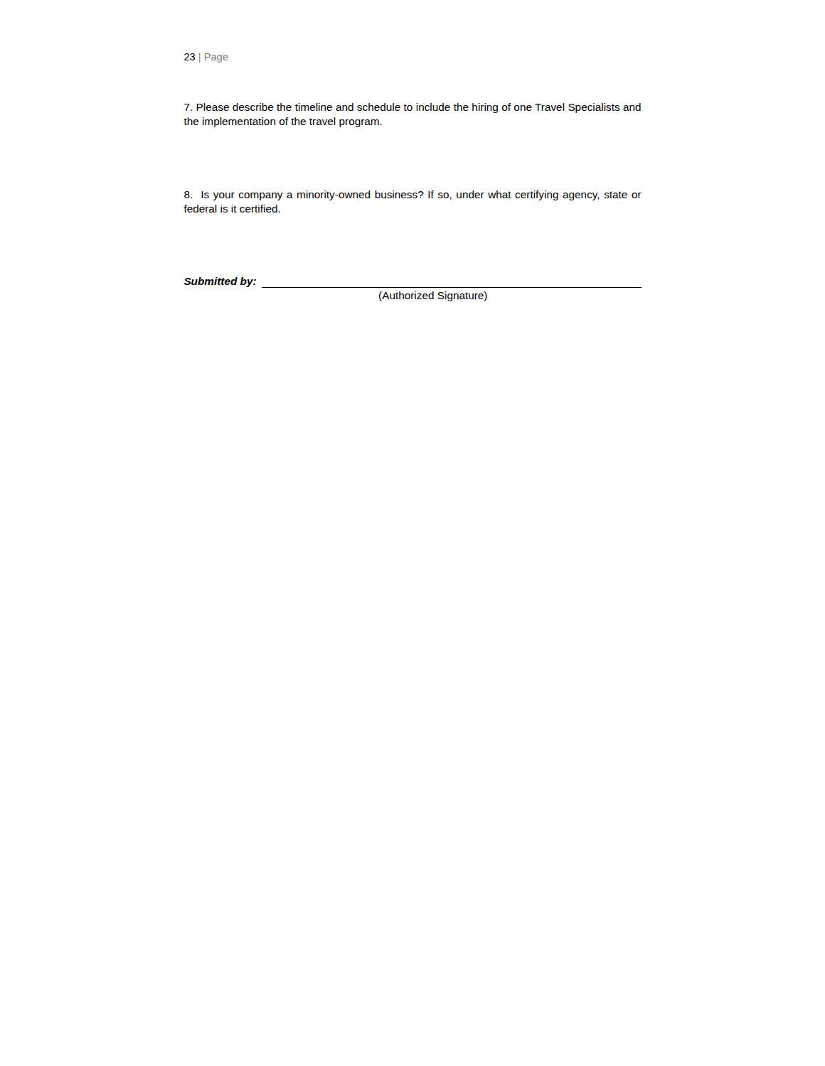23 | Page
7. Please describe the timeline and schedule to include the hiring of one Travel Specialists and the implementation of the travel program.
8. Is your company a minority-owned business? If so, under what certifying agency, state or federal is it certified.
Submitted by:
(Authorized Signature)